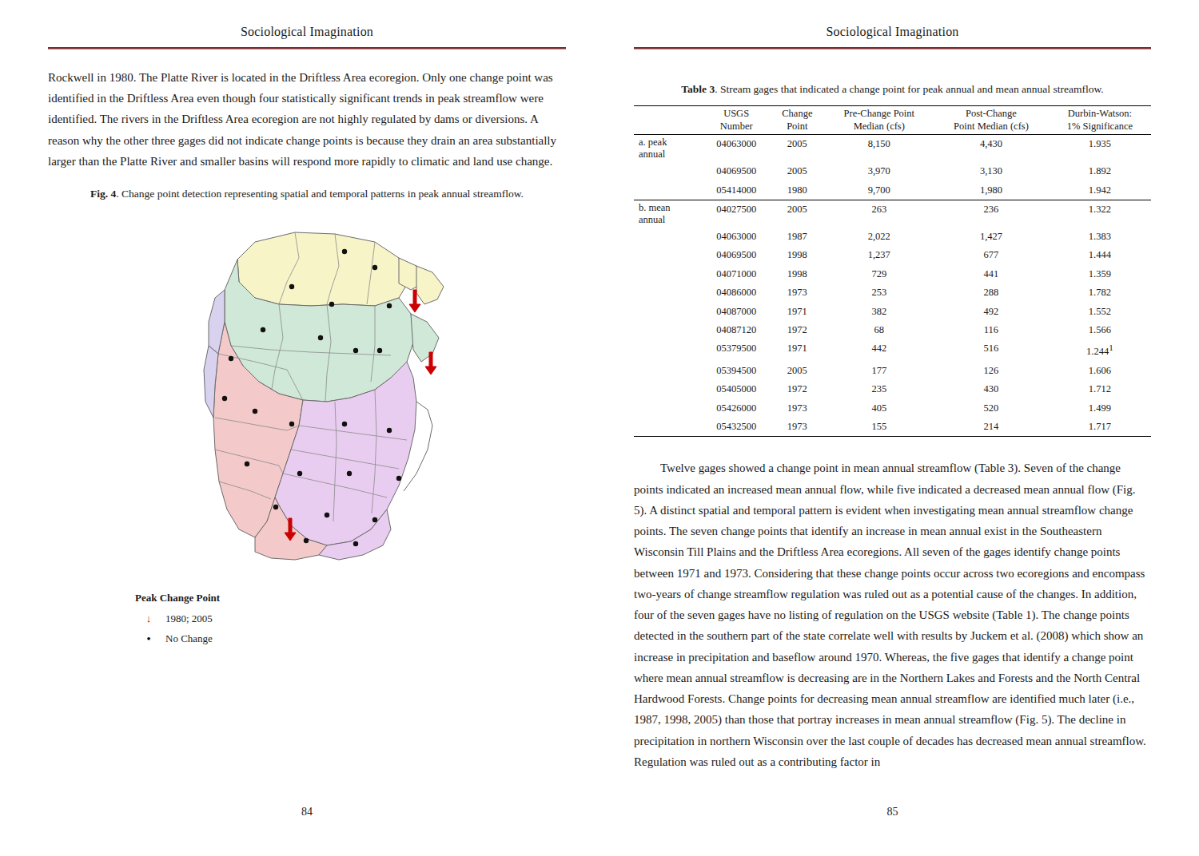Sociological Imagination
Rockwell in 1980. The Platte River is located in the Driftless Area ecoregion. Only one change point was identified in the Driftless Area even though four statistically significant trends in peak streamflow were identified. The rivers in the Driftless Area ecoregion are not highly regulated by dams or diversions. A reason why the other three gages did not indicate change points is because they drain an area substantially larger than the Platte River and smaller basins will respond more rapidly to climatic and land use change.
Fig. 4. Change point detection representing spatial and temporal patterns in peak annual streamflow.
Peak Change Point
↓1980; 2005
•No Change
84
Sociological Imagination
Table 3. Stream gages that indicated a change point for peak annual and mean annual streamflow.
| | USGS Number | Change Point | Pre-Change Point Median (cfs) | Post-Change Point Median (cfs) | Durbin-Watson: 1% Significance |
| --- | --- | --- | --- | --- | --- |
| a. peak annual | 04063000 | 2005 | 8,150 | 4,430 | 1.935 |
| | 04069500 | 2005 | 3,970 | 3,130 | 1.892 |
| | 05414000 | 1980 | 9,700 | 1,980 | 1.942 |
| b. mean annual | 04027500 | 2005 | 263 | 236 | 1.322 |
| | 04063000 | 1987 | 2,022 | 1,427 | 1.383 |
| | 04069500 | 1998 | 1,237 | 677 | 1.444 |
| | 04071000 | 1998 | 729 | 441 | 1.359 |
| | 04086000 | 1973 | 253 | 288 | 1.782 |
| | 04087000 | 1971 | 382 | 492 | 1.552 |
| | 04087120 | 1972 | 68 | 116 | 1.566 |
| | 05379500 | 1971 | 442 | 516 | 1.244 1 |
| | 05394500 | 2005 | 177 | 126 | 1.606 |
| | 05405000 | 1972 | 235 | 430 | 1.712 |
| | 05426000 | 1973 | 405 | 520 | 1.499 |
| | 05432500 | 1973 | 155 | 214 | 1.717 |
Twelve gages showed a change point in mean annual streamflow (Table 3). Seven of the change points indicated an increased mean annual flow, while five indicated a decreased mean annual flow (Fig. 5). A distinct spatial and temporal pattern is evident when investigating mean annual streamflow change points. The seven change points that identify an increase in mean annual exist in the Southeastern Wisconsin Till Plains and the Driftless Area ecoregions. All seven of the gages identify change points between 1971 and 1973. Considering that these change points occur across two ecoregions and encompass two-years of change streamflow regulation was ruled out as a potential cause of the changes. In addition, four of the seven gages have no listing of regulation on the USGS website (Table 1). The change points detected in the southern part of the state correlate well with results by Juckem et al. (2008) which show an increase in precipitation and baseflow around 1970. Whereas, the five gages that identify a change point where mean annual streamflow is decreasing are in the Northern Lakes and Forests and the North Central Hardwood Forests. Change points for decreasing mean annual streamflow are identified much later (i.e., 1987, 1998, 2005) than those that portray increases in mean annual streamflow (Fig. 5). The decline in precipitation in northern Wisconsin over the last couple of decades has decreased mean annual streamflow. Regulation was ruled out as a contributing factor in
85